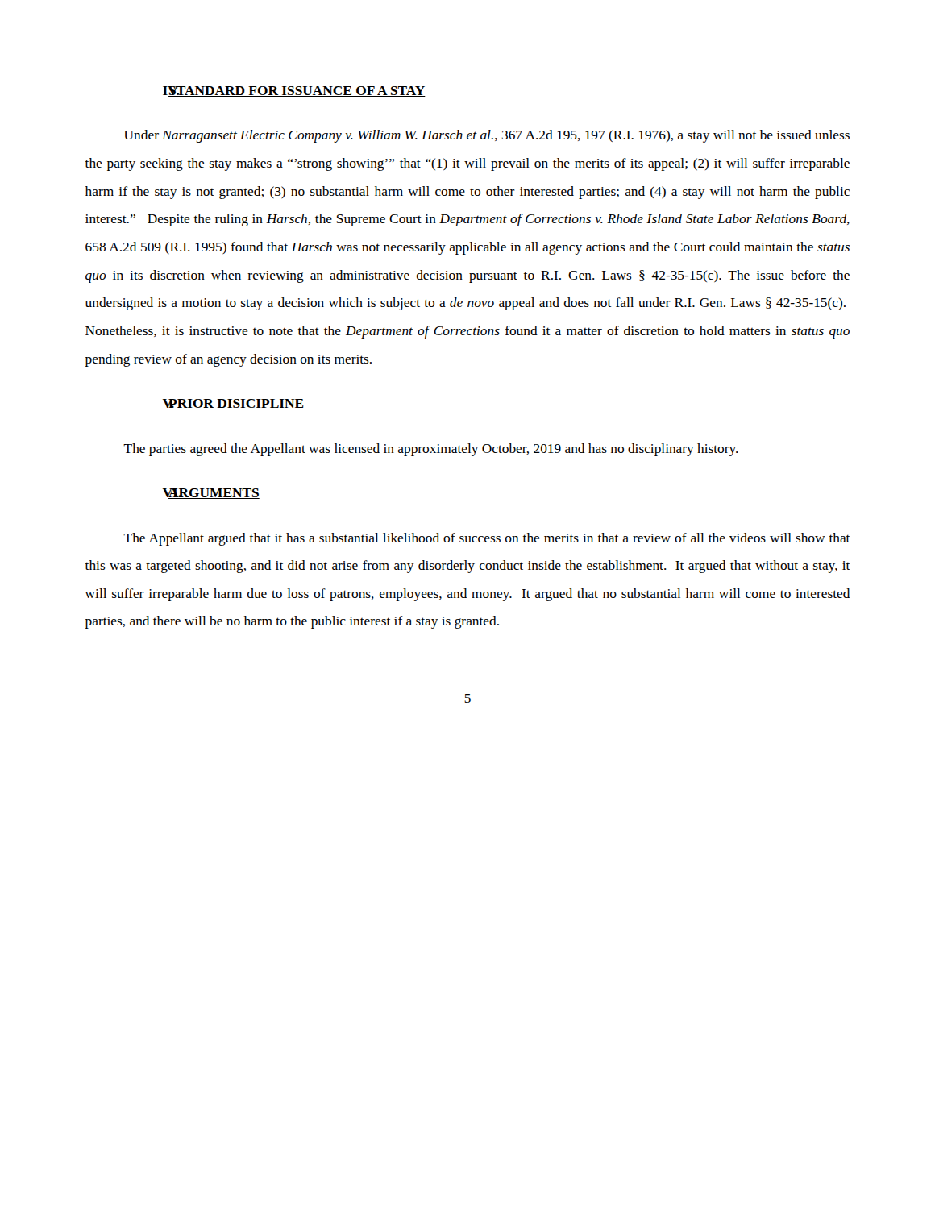IV. STANDARD FOR ISSUANCE OF A STAY
Under Narragansett Electric Company v. William W. Harsch et al., 367 A.2d 195, 197 (R.I. 1976), a stay will not be issued unless the party seeking the stay makes a “’strong showing’” that “(1) it will prevail on the merits of its appeal; (2) it will suffer irreparable harm if the stay is not granted; (3) no substantial harm will come to other interested parties; and (4) a stay will not harm the public interest.” Despite the ruling in Harsch, the Supreme Court in Department of Corrections v. Rhode Island State Labor Relations Board, 658 A.2d 509 (R.I. 1995) found that Harsch was not necessarily applicable in all agency actions and the Court could maintain the status quo in its discretion when reviewing an administrative decision pursuant to R.I. Gen. Laws § 42-35-15(c). The issue before the undersigned is a motion to stay a decision which is subject to a de novo appeal and does not fall under R.I. Gen. Laws § 42-35-15(c). Nonetheless, it is instructive to note that the Department of Corrections found it a matter of discretion to hold matters in status quo pending review of an agency decision on its merits.
V. PRIOR DISICIPLINE
The parties agreed the Appellant was licensed in approximately October, 2019 and has no disciplinary history.
VI. ARGUMENTS
The Appellant argued that it has a substantial likelihood of success on the merits in that a review of all the videos will show that this was a targeted shooting, and it did not arise from any disorderly conduct inside the establishment. It argued that without a stay, it will suffer irreparable harm due to loss of patrons, employees, and money. It argued that no substantial harm will come to interested parties, and there will be no harm to the public interest if a stay is granted.
5